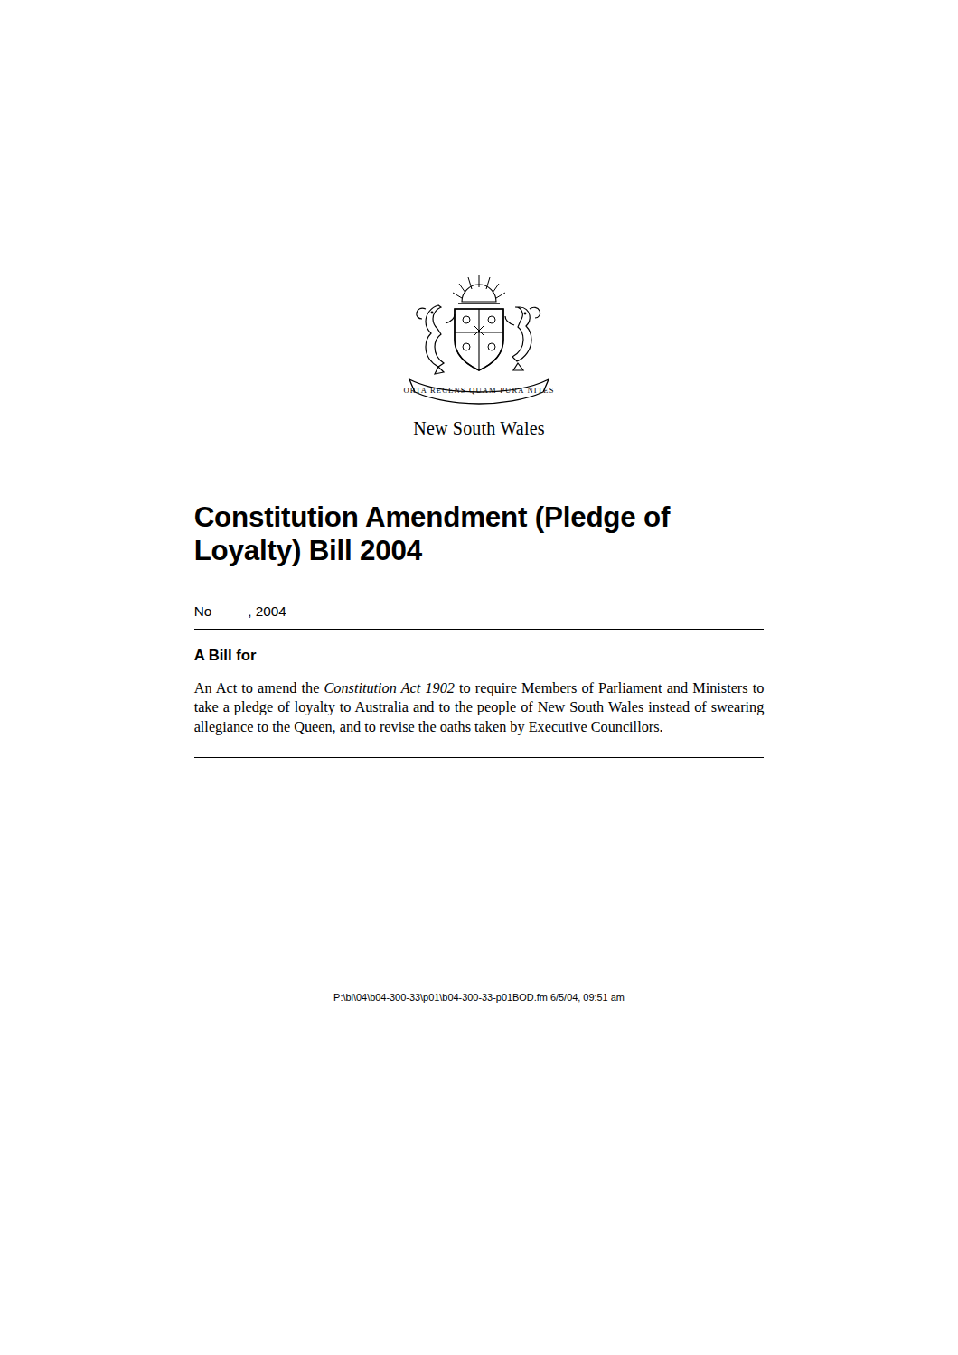ORTA RECENS QUAM PURA NITES
New South Wales
Constitution Amendment (Pledge of
Loyalty) Bill 2004
No, 2004
A Bill for
An Act to amend the Constitution Act 1902 to require Members of Parliament and Ministers to take a pledge of loyalty to Australia and to the people of New South Wales instead of swearing allegiance to the Queen, and to revise the oaths taken by Executive Councillors.
P:\bi\04\b04-300-33\p01\b04-300-33-p01BOD.fm 6/5/04, 09:51 am